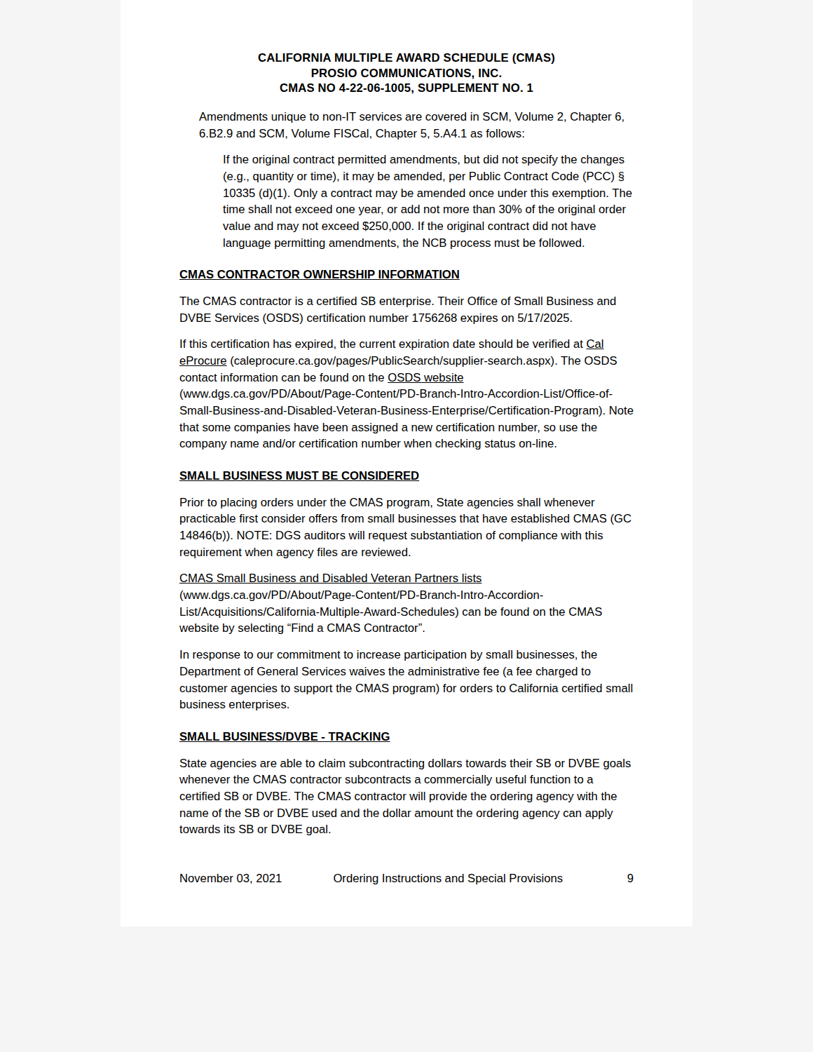California Multiple Award Schedule (CMAS)
Prosio Communications, Inc.
CMAS No 4-22-06-1005, Supplement No. 1
Amendments unique to non-IT services are covered in SCM, Volume 2, Chapter 6, 6.B2.9 and SCM, Volume FISCal, Chapter 5, 5.A4.1 as follows:
If the original contract permitted amendments, but did not specify the changes (e.g., quantity or time), it may be amended, per Public Contract Code (PCC) § 10335 (d)(1). Only a contract may be amended once under this exemption. The time shall not exceed one year, or add not more than 30% of the original order value and may not exceed $250,000. If the original contract did not have language permitting amendments, the NCB process must be followed.
CMAS Contractor Ownership Information
The CMAS contractor is a certified SB enterprise. Their Office of Small Business and DVBE Services (OSDS) certification number 1756268 expires on 5/17/2025.
If this certification has expired, the current expiration date should be verified at Cal eProcure (caleprocure.ca.gov/pages/PublicSearch/supplier-search.aspx). The OSDS contact information can be found on the OSDS website (www.dgs.ca.gov/PD/About/Page-Content/PD-Branch-Intro-Accordion-List/Office-of-Small-Business-and-Disabled-Veteran-Business-Enterprise/Certification-Program). Note that some companies have been assigned a new certification number, so use the company name and/or certification number when checking status on-line.
Small Business Must Be Considered
Prior to placing orders under the CMAS program, State agencies shall whenever practicable first consider offers from small businesses that have established CMAS (GC 14846(b)). NOTE: DGS auditors will request substantiation of compliance with this requirement when agency files are reviewed.
CMAS Small Business and Disabled Veteran Partners lists (www.dgs.ca.gov/PD/About/Page-Content/PD-Branch-Intro-Accordion-List/Acquisitions/California-Multiple-Award-Schedules) can be found on the CMAS website by selecting “Find a CMAS Contractor”.
In response to our commitment to increase participation by small businesses, the Department of General Services waives the administrative fee (a fee charged to customer agencies to support the CMAS program) for orders to California certified small business enterprises.
Small Business/DVBE - Tracking
State agencies are able to claim subcontracting dollars towards their SB or DVBE goals whenever the CMAS contractor subcontracts a commercially useful function to a certified SB or DVBE. The CMAS contractor will provide the ordering agency with the name of the SB or DVBE used and the dollar amount the ordering agency can apply towards its SB or DVBE goal.
November 03, 2021
Ordering Instructions and Special Provisions
9